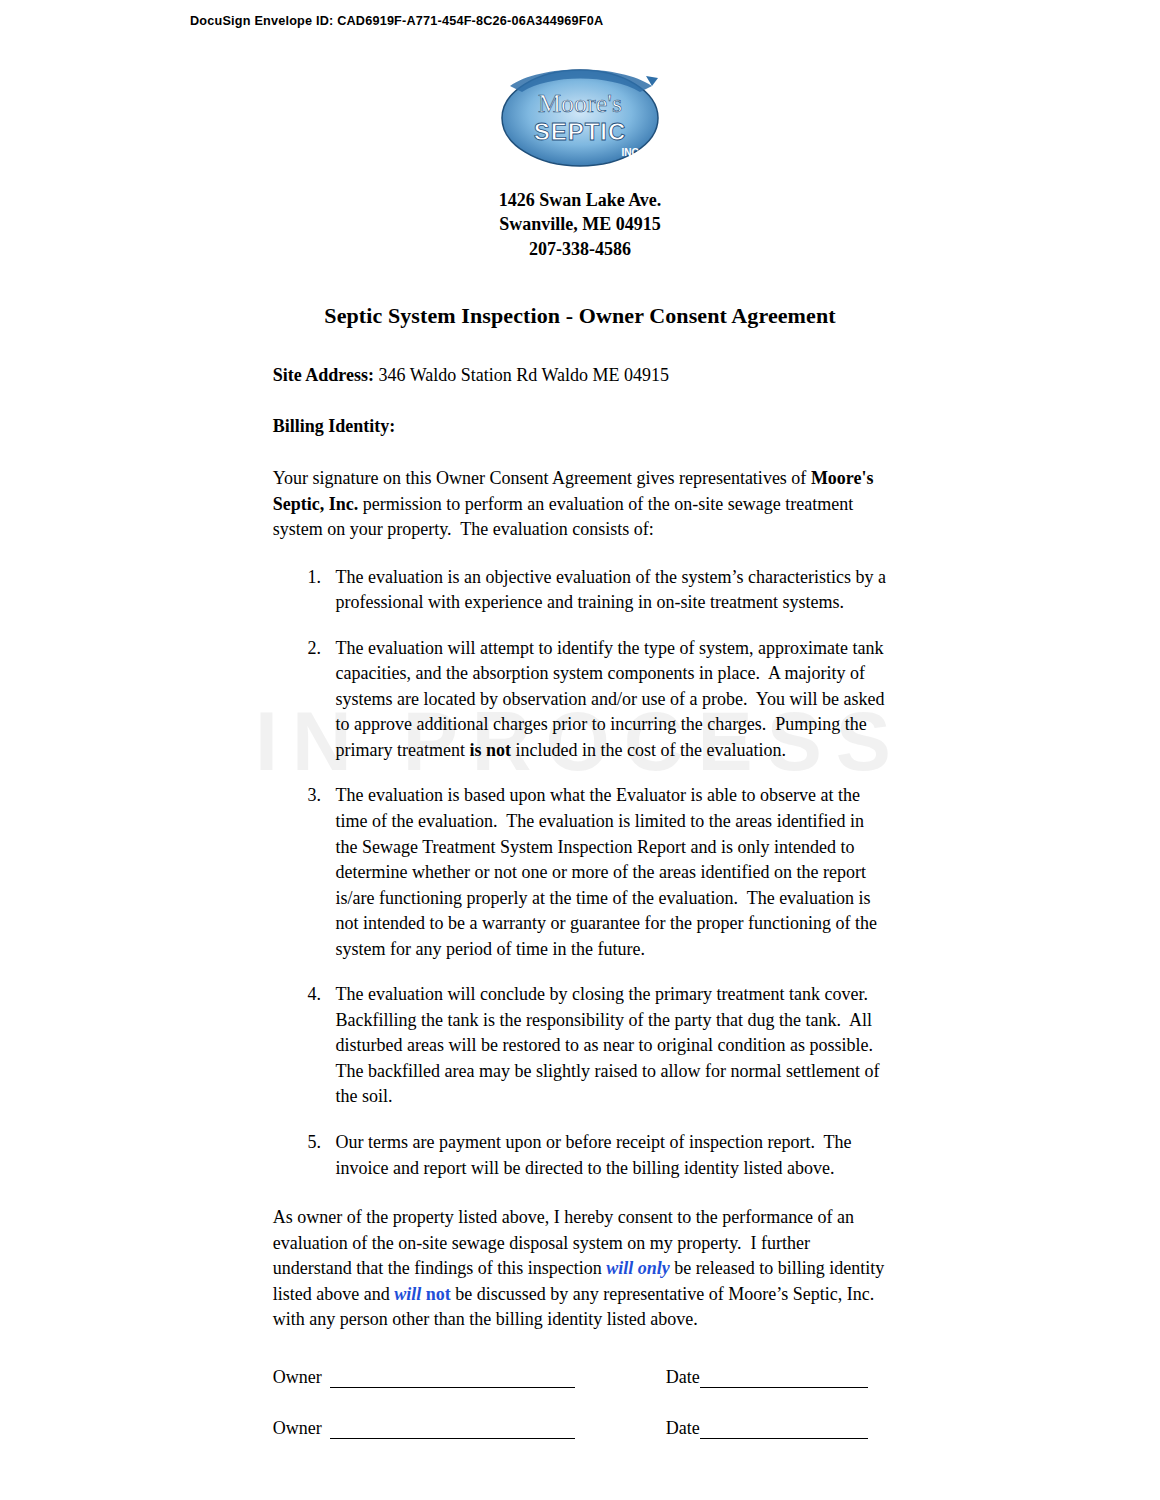DocuSign Envelope ID: CAD6919F-A771-454F-8C26-06A344969F0A
IN PROCESS
Moore's SEPTIC INC
1426 Swan Lake Ave.
Swanville, ME 04915
207-338-4586
Septic System Inspection - Owner Consent Agreement
Site Address: 346 Waldo Station Rd Waldo ME 04915
Billing Identity:
Your signature on this Owner Consent Agreement gives representatives of Moore's Septic, Inc. permission to perform an evaluation of the on-site sewage treatment system on your property. The evaluation consists of:
The evaluation is an objective evaluation of the system’s characteristics by a professional with experience and training in on-site treatment systems.
The evaluation will attempt to identify the type of system, approximate tank capacities, and the absorption system components in place. A majority of systems are located by observation and/or use of a probe. You will be asked to approve additional charges prior to incurring the charges. Pumping the primary treatment is not included in the cost of the evaluation.
The evaluation is based upon what the Evaluator is able to observe at the time of the evaluation. The evaluation is limited to the areas identified in the Sewage Treatment System Inspection Report and is only intended to determine whether or not one or more of the areas identified on the report is/are functioning properly at the time of the evaluation. The evaluation is not intended to be a warranty or guarantee for the proper functioning of the system for any period of time in the future.
The evaluation will conclude by closing the primary treatment tank cover. Backfilling the tank is the responsibility of the party that dug the tank. All disturbed areas will be restored to as near to original condition as possible. The backfilled area may be slightly raised to allow for normal settlement of the soil.
Our terms are payment upon or before receipt of inspection report. The invoice and report will be directed to the billing identity listed above.
As owner of the property listed above, I hereby consent to the performance of an evaluation of the on-site sewage disposal system on my property. I further understand that the findings of this inspection will only be released to billing identity listed above and will not be discussed by any representative of Moore’s Septic, Inc. with any person other than the billing identity listed above.
Owner Date
Owner Date